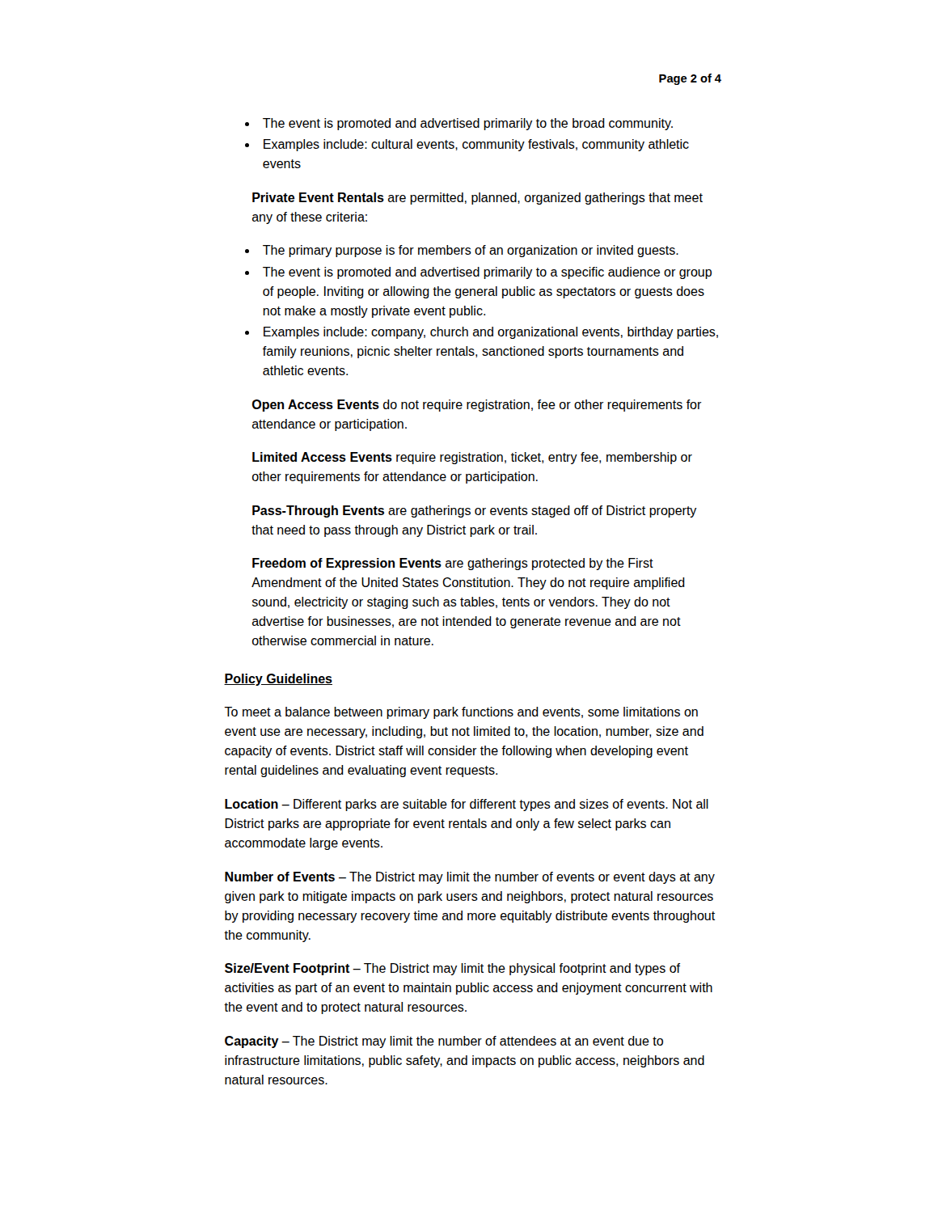Page 2 of 4
The event is promoted and advertised primarily to the broad community.
Examples include: cultural events, community festivals, community athletic events
Private Event Rentals are permitted, planned, organized gatherings that meet any of these criteria:
The primary purpose is for members of an organization or invited guests.
The event is promoted and advertised primarily to a specific audience or group of people. Inviting or allowing the general public as spectators or guests does not make a mostly private event public.
Examples include: company, church and organizational events, birthday parties, family reunions, picnic shelter rentals, sanctioned sports tournaments and athletic events.
Open Access Events do not require registration, fee or other requirements for attendance or participation.
Limited Access Events require registration, ticket, entry fee, membership or other requirements for attendance or participation.
Pass-Through Events are gatherings or events staged off of District property that need to pass through any District park or trail.
Freedom of Expression Events are gatherings protected by the First Amendment of the United States Constitution. They do not require amplified sound, electricity or staging such as tables, tents or vendors. They do not advertise for businesses, are not intended to generate revenue and are not otherwise commercial in nature.
Policy Guidelines
To meet a balance between primary park functions and events, some limitations on event use are necessary, including, but not limited to, the location, number, size and capacity of events. District staff will consider the following when developing event rental guidelines and evaluating event requests.
Location – Different parks are suitable for different types and sizes of events. Not all District parks are appropriate for event rentals and only a few select parks can accommodate large events.
Number of Events – The District may limit the number of events or event days at any given park to mitigate impacts on park users and neighbors, protect natural resources by providing necessary recovery time and more equitably distribute events throughout the community.
Size/Event Footprint – The District may limit the physical footprint and types of activities as part of an event to maintain public access and enjoyment concurrent with the event and to protect natural resources.
Capacity – The District may limit the number of attendees at an event due to infrastructure limitations, public safety, and impacts on public access, neighbors and natural resources.